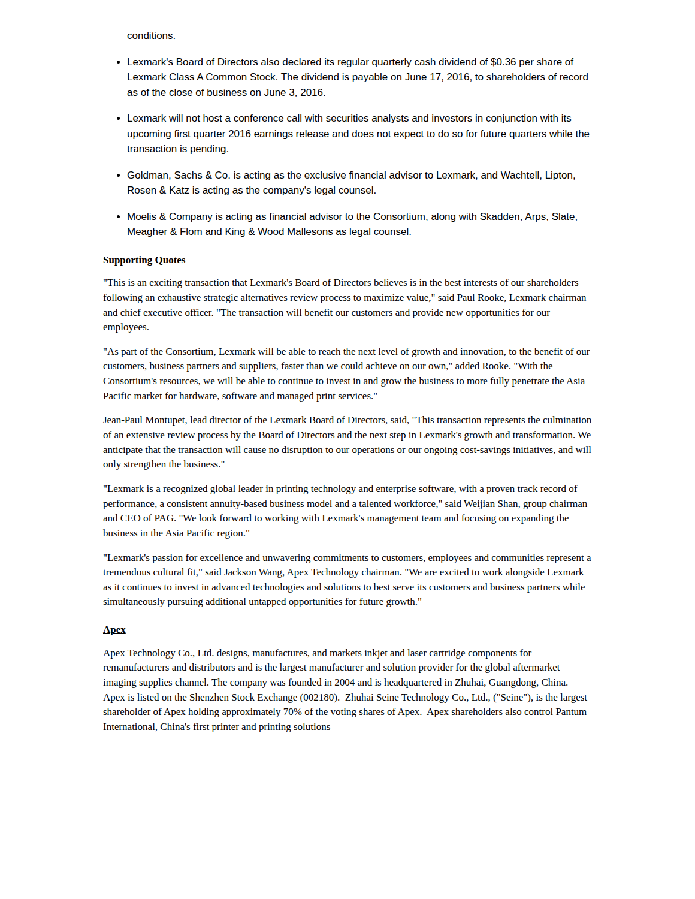conditions.
Lexmark's Board of Directors also declared its regular quarterly cash dividend of $0.36 per share of Lexmark Class A Common Stock. The dividend is payable on June 17, 2016, to shareholders of record as of the close of business on June 3, 2016.
Lexmark will not host a conference call with securities analysts and investors in conjunction with its upcoming first quarter 2016 earnings release and does not expect to do so for future quarters while the transaction is pending.
Goldman, Sachs & Co. is acting as the exclusive financial advisor to Lexmark, and Wachtell, Lipton, Rosen & Katz is acting as the company's legal counsel.
Moelis & Company is acting as financial advisor to the Consortium, along with Skadden, Arps, Slate, Meagher & Flom and King & Wood Mallesons as legal counsel.
Supporting Quotes
"This is an exciting transaction that Lexmark's Board of Directors believes is in the best interests of our shareholders following an exhaustive strategic alternatives review process to maximize value," said Paul Rooke, Lexmark chairman and chief executive officer. "The transaction will benefit our customers and provide new opportunities for our employees.
"As part of the Consortium, Lexmark will be able to reach the next level of growth and innovation, to the benefit of our customers, business partners and suppliers, faster than we could achieve on our own," added Rooke. "With the Consortium's resources, we will be able to continue to invest in and grow the business to more fully penetrate the Asia Pacific market for hardware, software and managed print services."
Jean-Paul Montupet, lead director of the Lexmark Board of Directors, said, "This transaction represents the culmination of an extensive review process by the Board of Directors and the next step in Lexmark's growth and transformation. We anticipate that the transaction will cause no disruption to our operations or our ongoing cost-savings initiatives, and will only strengthen the business."
"Lexmark is a recognized global leader in printing technology and enterprise software, with a proven track record of performance, a consistent annuity-based business model and a talented workforce," said Weijian Shan, group chairman and CEO of PAG. "We look forward to working with Lexmark's management team and focusing on expanding the business in the Asia Pacific region."
"Lexmark's passion for excellence and unwavering commitments to customers, employees and communities represent a tremendous cultural fit," said Jackson Wang, Apex Technology chairman. "We are excited to work alongside Lexmark as it continues to invest in advanced technologies and solutions to best serve its customers and business partners while simultaneously pursuing additional untapped opportunities for future growth."
Apex
Apex Technology Co., Ltd. designs, manufactures, and markets inkjet and laser cartridge components for remanufacturers and distributors and is the largest manufacturer and solution provider for the global aftermarket imaging supplies channel. The company was founded in 2004 and is headquartered in Zhuhai, Guangdong, China. Apex is listed on the Shenzhen Stock Exchange (002180). Zhuhai Seine Technology Co., Ltd., ("Seine"), is the largest shareholder of Apex holding approximately 70% of the voting shares of Apex. Apex shareholders also control Pantum International, China's first printer and printing solutions